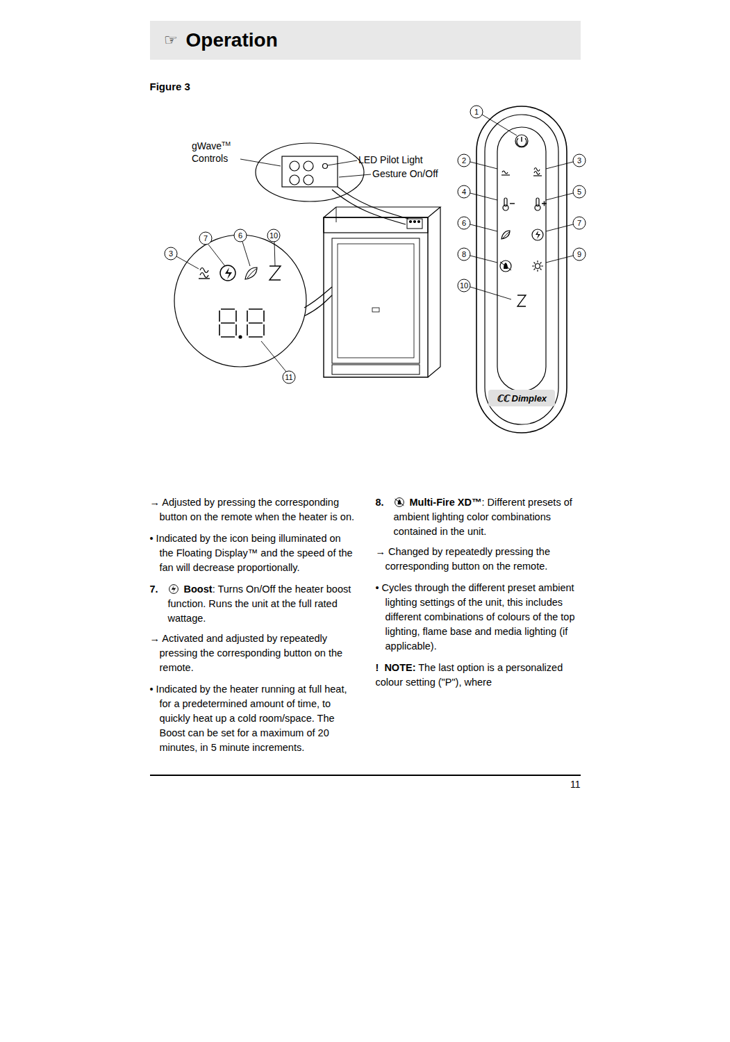☞
Operation
Figure 3
ℂℂ Dimplex 1 2 3 4 5 6 7 8 9 10 gWaveTM Controls LED Pilot Light Gesture On/Off 3 7 6 10 11
→ Adjusted by pressing the corresponding button on the remote when the heater is on.
• Indicated by the icon being illuminated on the Floating Display™ and the speed of the fan will decrease proportionally.
7. Boost: Turns On/Off the heater boost function. Runs the unit at the full rated wattage.
→ Activated and adjusted by repeatedly pressing the corresponding button on the remote.
• Indicated by the heater running at full heat, for a predetermined amount of time, to quickly heat up a cold room/space. The Boost can be set for a maximum of 20 minutes, in 5 minute increments.
8. Multi-Fire XD™: Different presets of ambient lighting color combinations contained in the unit.
→ Changed by repeatedly pressing the corresponding button on the remote.
• Cycles through the different preset ambient lighting settings of the unit, this includes different combinations of colours of the top lighting, flame base and media lighting (if applicable).
! NOTE: The last option is a personalized colour setting ("P"), where
11